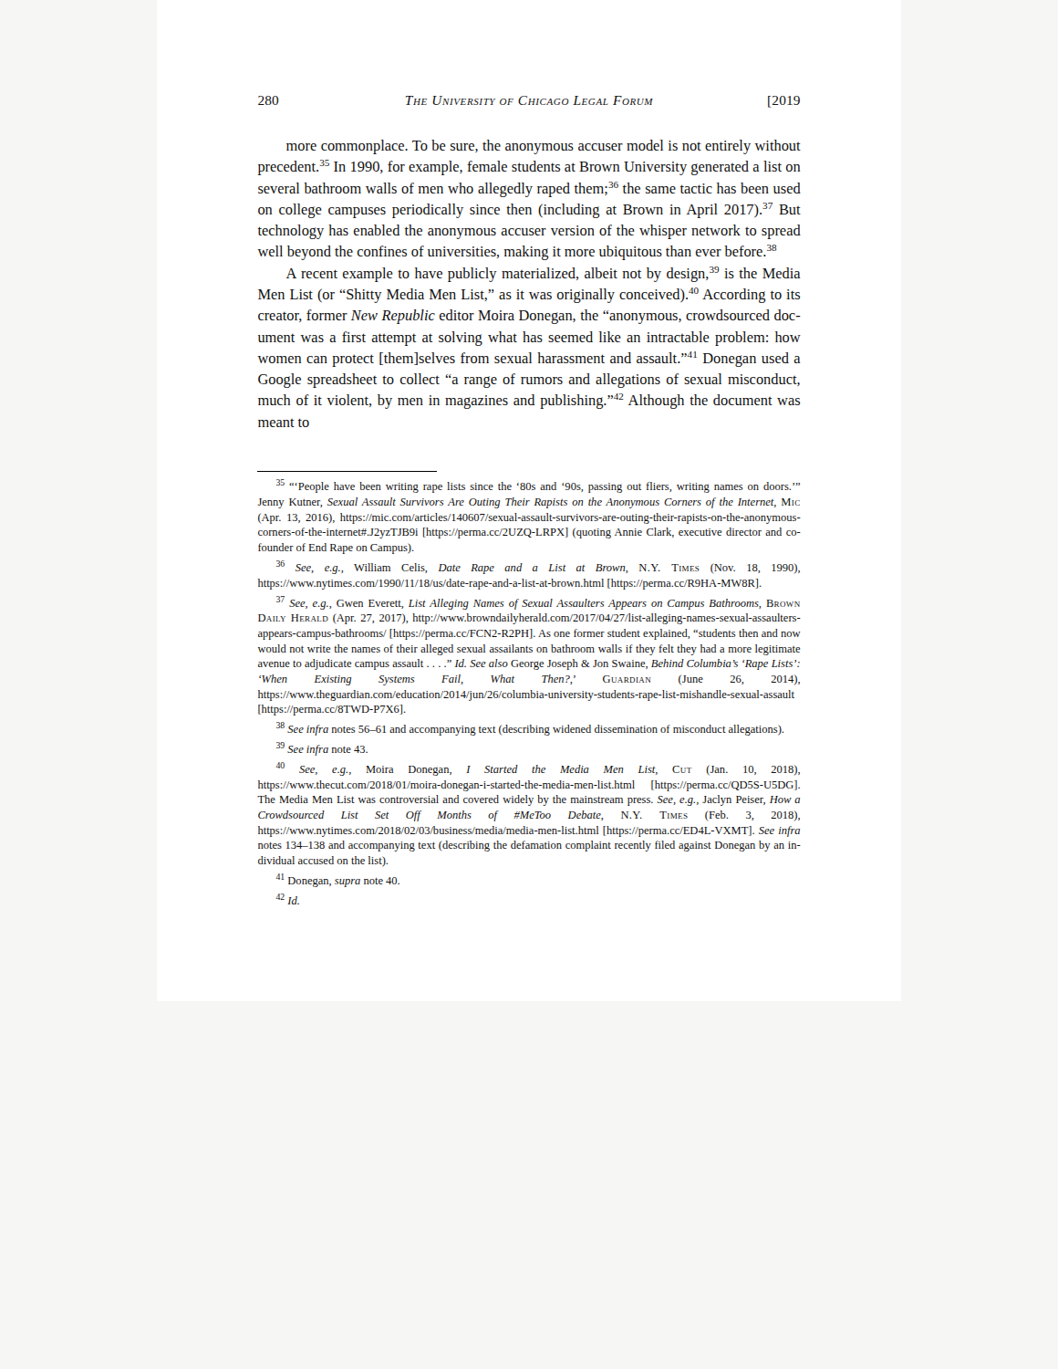280
The University of Chicago Legal Forum
[2019
more commonplace. To be sure, the anonymous accuser model is not entirely without precedent.35 In 1990, for example, female students at Brown University generated a list on several bathroom walls of men who allegedly raped them;36 the same tactic has been used on college campuses periodically since then (including at Brown in April 2017).37 But technology has enabled the anonymous accuser version of the whisper network to spread well beyond the confines of universities, making it more ubiquitous than ever before.38
A recent example to have publicly materialized, albeit not by design,39 is the Media Men List (or “Shitty Media Men List,” as it was originally conceived).40 According to its creator, former New Republic editor Moira Donegan, the “anonymous, crowdsourced document was a first attempt at solving what has seemed like an intractable problem: how women can protect [them]selves from sexual harassment and assault.”41 Donegan used a Google spreadsheet to collect “a range of rumors and allegations of sexual misconduct, much of it violent, by men in magazines and publishing.”42 Although the document was meant to
35 “‘People have been writing rape lists since the ‘80s and ‘90s, passing out fliers, writing names on doors.’” Jenny Kutner, Sexual Assault Survivors Are Outing Their Rapists on the Anonymous Corners of the Internet, Mic (Apr. 13, 2016), https://mic.com/articles/140607/sexual-assault-survivors-are-outing-their-rapists-on-the-anonymous-corners-of-the-internet#.J2yzTJB9i [https://perma.cc/2UZQ-LRPX] (quoting Annie Clark, executive director and co-founder of End Rape on Campus).
36 See, e.g., William Celis, Date Rape and a List at Brown, N.Y. Times (Nov. 18, 1990), https://www.nytimes.com/1990/11/18/us/date-rape-and-a-list-at-brown.html [https://perma.cc/R9HA-MW8R].
37 See, e.g., Gwen Everett, List Alleging Names of Sexual Assaulters Appears on Campus Bathrooms, Brown Daily Herald (Apr. 27, 2017), http://www.browndailyherald.com/2017/04/27/list-alleging-names-sexual-assaulters-appears-campus-bathrooms/ [https://perma.cc/FCN2-R2PH]. As one former student explained, “students then and now would not write the names of their alleged sexual assailants on bathroom walls if they felt they had a more legitimate avenue to adjudicate campus assault . . . .” Id. See also George Joseph & Jon Swaine, Behind Columbia’s ‘Rape Lists’: ‘When Existing Systems Fail, What Then?,’ Guardian (June 26, 2014), https://www.theguardian.com/education/2014/jun/26/columbia-university-students-rape-list-mishandle-sexual-assault [https://perma.cc/8TWD-P7X6].
38 See infra notes 56–61 and accompanying text (describing widened dissemination of misconduct allegations).
39 See infra note 43.
40 See, e.g., Moira Donegan, I Started the Media Men List, Cut (Jan. 10, 2018), https://www.thecut.com/2018/01/moira-donegan-i-started-the-media-men-list.html [https://perma.cc/QD5S-U5DG]. The Media Men List was controversial and covered widely by the mainstream press. See, e.g., Jaclyn Peiser, How a Crowdsourced List Set Off Months of #MeToo Debate, N.Y. Times (Feb. 3, 2018), https://www.nytimes.com/2018/02/03/business/media/media-men-list.html [https://perma.cc/ED4L-VXMT]. See infra notes 134–138 and accompanying text (describing the defamation complaint recently filed against Donegan by an individual accused on the list).
41 Donegan, supra note 40.
42 Id.